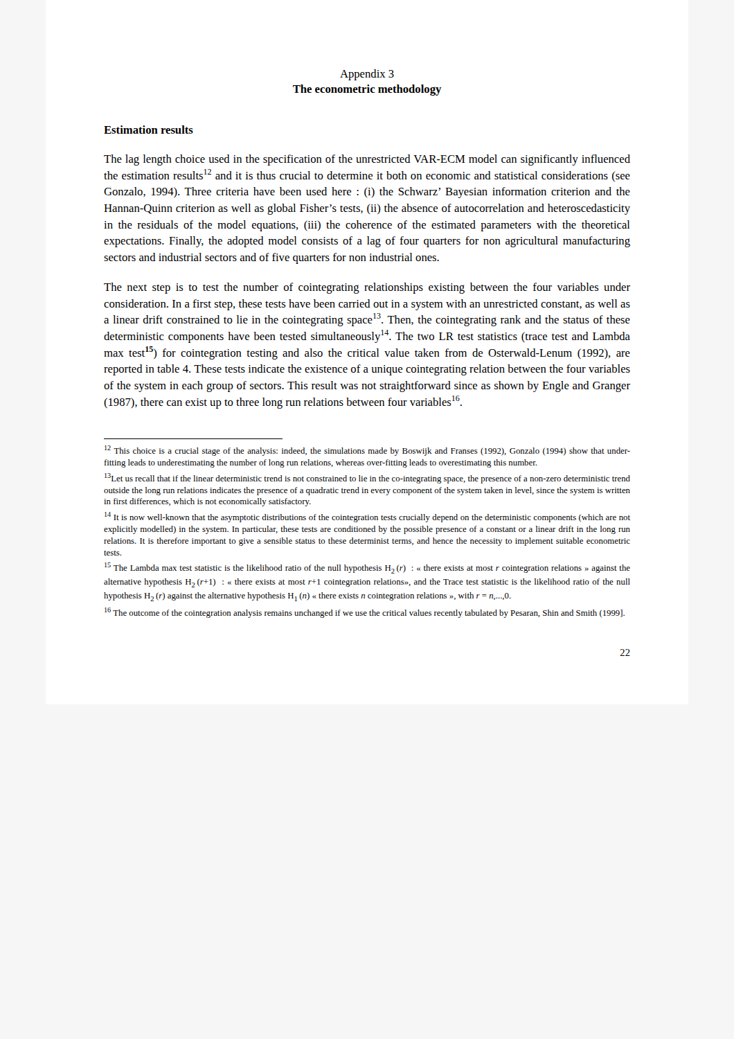Appendix 3The econometric methodology
Estimation results
The lag length choice used in the specification of the unrestricted VAR-ECM model can significantly influenced the estimation results12 and it is thus crucial to determine it both on economic and statistical considerations (see Gonzalo, 1994). Three criteria have been used here : (i) the Schwarz’ Bayesian information criterion and the Hannan-Quinn criterion as well as global Fisher’s tests, (ii) the absence of autocorrelation and heteroscedasticity in the residuals of the model equations, (iii) the coherence of the estimated parameters with the theoretical expectations. Finally, the adopted model consists of a lag of four quarters for non agricultural manufacturing sectors and industrial sectors and of five quarters for non industrial ones.
The next step is to test the number of cointegrating relationships existing between the four variables under consideration. In a first step, these tests have been carried out in a system with an unrestricted constant, as well as a linear drift constrained to lie in the cointegrating space13. Then, the cointegrating rank and the status of these deterministic components have been tested simultaneously14. The two LR test statistics (trace test and Lambda max test15) for cointegration testing and also the critical value taken from de Osterwald-Lenum (1992), are reported in table 4. These tests indicate the existence of a unique cointegrating relation between the four variables of the system in each group of sectors. This result was not straightforward since as shown by Engle and Granger (1987), there can exist up to three long run relations between four variables16.
12 This choice is a crucial stage of the analysis: indeed, the simulations made by Boswijk and Franses (1992), Gonzalo (1994) show that under-fitting leads to underestimating the number of long run relations, whereas over-fitting leads to overestimating this number.
13Let us recall that if the linear deterministic trend is not constrained to lie in the co-integrating space, the presence of a non-zero deterministic trend outside the long run relations indicates the presence of a quadratic trend in every component of the system taken in level, since the system is written in first differences, which is not economically satisfactory.
14 It is now well-known that the asymptotic distributions of the cointegration tests crucially depend on the deterministic components (which are not explicitly modelled) in the system. In particular, these tests are conditioned by the possible presence of a constant or a linear drift in the long run relations. It is therefore important to give a sensible status to these determinist terms, and hence the necessity to implement suitable econometric tests.
15 The Lambda max test statistic is the likelihood ratio of the null hypothesis H2 (r) : « there exists at most r cointegration relations » against the alternative hypothesis H2 (r+1) : « there exists at most r+1 cointegration relations», and the Trace test statistic is the likelihood ratio of the null hypothesis H2 (r) against the alternative hypothesis H1 (n) « there exists n cointegration relations », with r = n,...,0.
16 The outcome of the cointegration analysis remains unchanged if we use the critical values recently tabulated by Pesaran, Shin and Smith (1999].
22